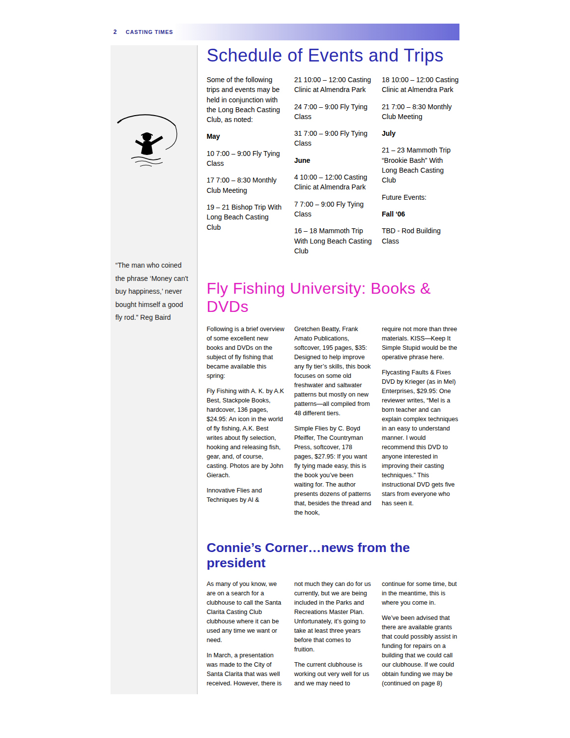2 CASTING TIMES
“The man who coined the phrase ‘Money can't buy happiness,’ never bought himself a good fly rod.” Reg Baird
Schedule of Events and Trips
Some of the following trips and events may be held in conjunction with the Long Beach Casting Club, as noted:
May
10 7:00 – 9:00 Fly Tying Class
17 7:00 – 8:30 Monthly Club Meeting
19 – 21 Bishop Trip With Long Beach Casting Club
21 10:00 – 12:00 Casting Clinic at Almendra Park
24 7:00 – 9:00 Fly Tying Class
31 7:00 – 9:00 Fly Tying Class
June
4 10:00 – 12:00 Casting Clinic at Almendra Park
7 7:00 – 9:00 Fly Tying Class
16 – 18 Mammoth Trip With Long Beach Casting Club
18 10:00 – 12:00 Casting Clinic at Almendra Park
21 7:00 – 8:30 Monthly Club Meeting
July
21 – 23 Mammoth Trip “Brookie Bash” With Long Beach Casting Club
Future Events:
Fall ‘06
TBD - Rod Building Class
Fly Fishing University: Books & DVDs
Following is a brief overview of some excellent new books and DVDs on the subject of fly fishing that became available this spring:
Fly Fishing with A. K. by A.K Best, Stackpole Books, hardcover, 136 pages, $24.95: An icon in the world of fly fishing, A.K. Best writes about fly selection, hooking and releasing fish, gear, and, of course, casting. Photos are by John Gierach.
Innovative Flies and Techniques by Al &
Gretchen Beatty, Frank Amato Publications, softcover, 195 pages, $35: Designed to help improve any fly tier’s skills, this book focuses on some old freshwater and saltwater patterns but mostly on new patterns—all compiled from 48 different tiers.
Simple Flies by C. Boyd Pfeiffer, The Countryman Press, softcover, 178 pages, $27.95: If you want fly tying made easy, this is the book you’ve been waiting for. The author presents dozens of patterns that, besides the thread and the hook,
require not more than three materials. KISS—Keep It Simple Stupid would be the operative phrase here.
Flycasting Faults & Fixes DVD by Krieger (as in Mel) Enterprises, $29.95: One reviewer writes, “Mel is a born teacher and can explain complex techniques in an easy to understand manner. I would recommend this DVD to anyone interested in improving their casting techniques.” This instructional DVD gets five stars from everyone who has seen it.
Connie’s Corner…news from the president
As many of you know, we are on a search for a clubhouse to call the Santa Clarita Casting Club clubhouse where it can be used any time we want or need.
In March, a presentation was made to the City of Santa Clarita that was well received. However, there is
not much they can do for us currently, but we are being included in the Parks and Recreations Master Plan. Unfortunately, it’s going to take at least three years before that comes to fruition.
The current clubhouse is working out very well for us and we may need to
continue for some time, but in the meantime, this is where you come in.
We’ve been advised that there are available grants that could possibly assist in funding for repairs on a building that we could call our clubhouse. If we could obtain funding we may be (continued on page 8)